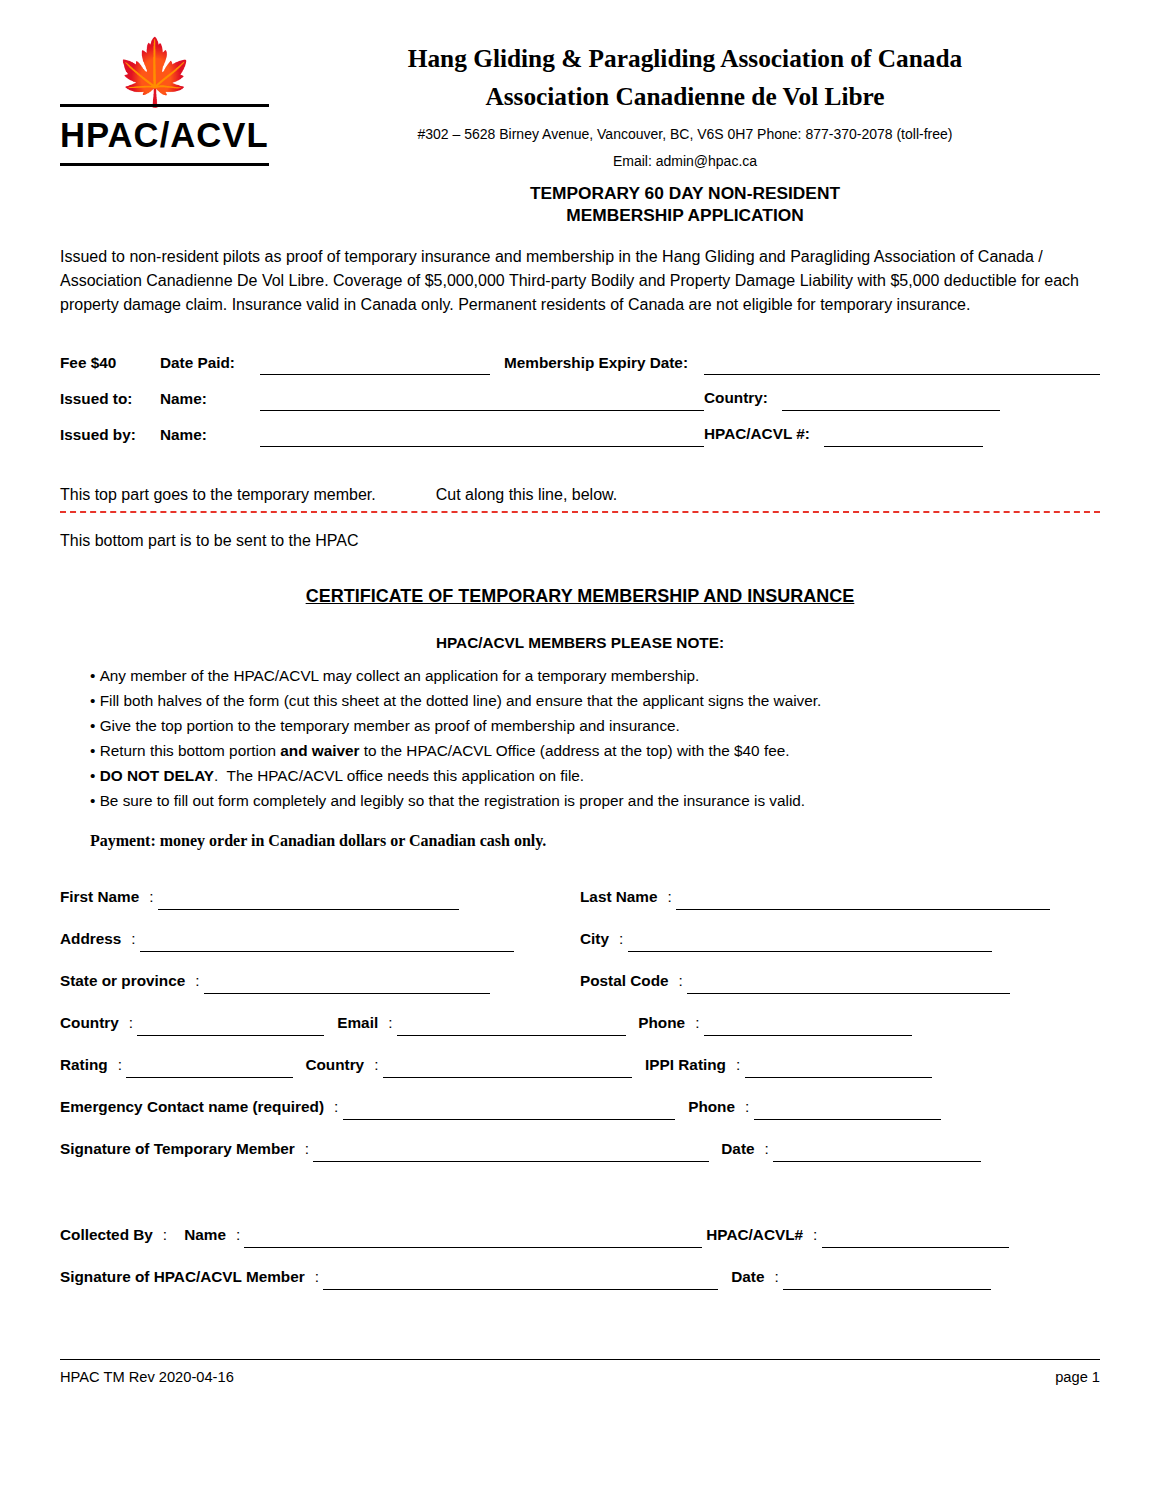🍁
HPAC/ACVL
Hang Gliding & Paragliding Association of Canada
Association Canadienne de Vol Libre
#302 – 5628 Birney Avenue, Vancouver, BC, V6S 0H7 Phone: 877-370-2078 (toll-free)
Email: admin@hpac.ca
TEMPORARY 60 DAY NON-RESIDENT
MEMBERSHIP APPLICATION
Issued to non-resident pilots as proof of temporary insurance and membership in the Hang Gliding and Paragliding Association of Canada / Association Canadienne De Vol Libre. Coverage of $5,000,000 Third-party Bodily and Property Damage Liability with $5,000 deductible for each property damage claim. Insurance valid in Canada only. Permanent residents of Canada are not eligible for temporary insurance.
| Fee $40 | Date Paid: | | Membership Expiry Date: | |
| Issued to: | Name: | | Country: |
| Issued by: | Name: | | HPAC/ACVL #: |
This top part goes to the temporary member. Cut along this line, below.
This bottom part is to be sent to the HPAC
CERTIFICATE OF TEMPORARY MEMBERSHIP AND INSURANCE
HPAC/ACVL MEMBERS PLEASE NOTE:
Any member of the HPAC/ACVL may collect an application for a temporary membership.
Fill both halves of the form (cut this sheet at the dotted line) and ensure that the applicant signs the waiver.
Give the top portion to the temporary member as proof of membership and insurance.
Return this bottom portion and waiver to the HPAC/ACVL Office (address at the top) with the $40 fee.
DO NOT DELAY. The HPAC/ACVL office needs this application on file.
Be sure to fill out form completely and legibly so that the registration is proper and the insurance is valid.
Payment: money order in Canadian dollars or Canadian cash only.
| First Name : | Last Name : |
| Address : | City : |
| State or province : | Postal Code : |
| Country : Email : Phone : |
| Rating : Country : IPPI Rating : |
| Emergency Contact name (required) : Phone : |
| Signature of Temporary Member : Date : |
| Collected By : Name : HPAC/ACVL# : |
| Signature of HPAC/ACVL Member : Date : |
HPAC TM Rev 2020-04-16 page 1